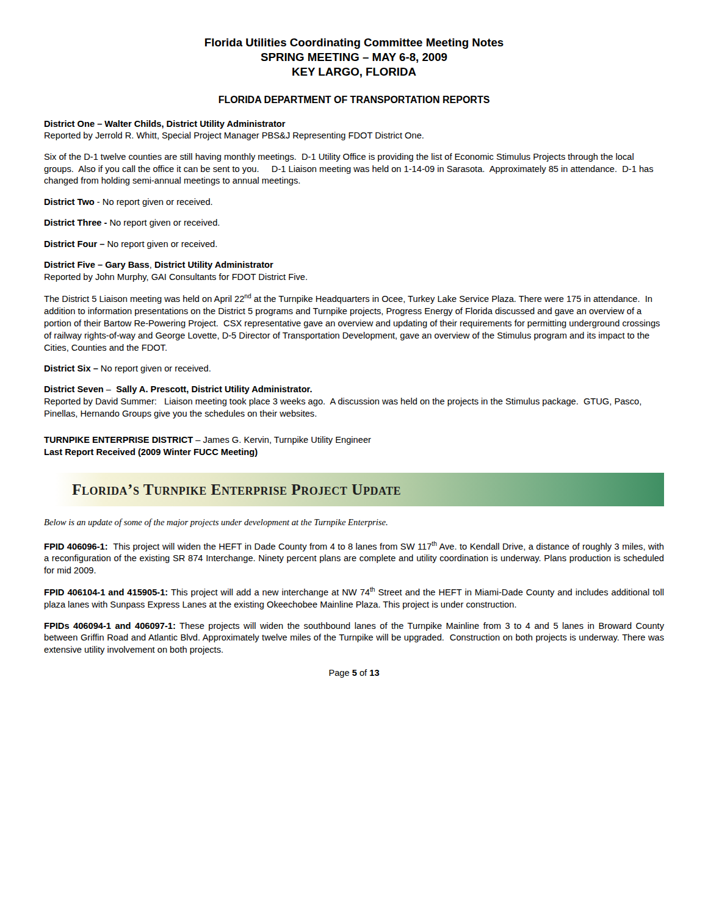Florida Utilities Coordinating Committee Meeting Notes
SPRING MEETING – MAY 6-8, 2009
KEY LARGO, FLORIDA
FLORIDA DEPARTMENT OF TRANSPORTATION REPORTS
District One – Walter Childs, District Utility Administrator
Reported by Jerrold R. Whitt, Special Project Manager PBS&J Representing FDOT District One.
Six of the D-1 twelve counties are still having monthly meetings. D-1 Utility Office is providing the list of Economic Stimulus Projects through the local groups. Also if you call the office it can be sent to you. D-1 Liaison meeting was held on 1-14-09 in Sarasota. Approximately 85 in attendance. D-1 has changed from holding semi-annual meetings to annual meetings.
District Two - No report given or received.
District Three - No report given or received.
District Four – No report given or received.
District Five – Gary Bass, District Utility Administrator
Reported by John Murphy, GAI Consultants for FDOT District Five.
The District 5 Liaison meeting was held on April 22nd at the Turnpike Headquarters in Ocee, Turkey Lake Service Plaza. There were 175 in attendance. In addition to information presentations on the District 5 programs and Turnpike projects, Progress Energy of Florida discussed and gave an overview of a portion of their Bartow Re-Powering Project. CSX representative gave an overview and updating of their requirements for permitting underground crossings of railway rights-of-way and George Lovette, D-5 Director of Transportation Development, gave an overview of the Stimulus program and its impact to the Cities, Counties and the FDOT.
District Six – No report given or received.
District Seven – Sally A. Prescott, District Utility Administrator.
Reported by David Summer: Liaison meeting took place 3 weeks ago. A discussion was held on the projects in the Stimulus package. GTUG, Pasco, Pinellas, Hernando Groups give you the schedules on their websites.
TURNPIKE ENTERPRISE DISTRICT – James G. Kervin, Turnpike Utility Engineer
Last Report Received (2009 Winter FUCC Meeting)
Florida’s Turnpike Enterprise Project Update
Below is an update of some of the major projects under development at the Turnpike Enterprise.
FPID 406096-1: This project will widen the HEFT in Dade County from 4 to 8 lanes from SW 117th Ave. to Kendall Drive, a distance of roughly 3 miles, with a reconfiguration of the existing SR 874 Interchange. Ninety percent plans are complete and utility coordination is underway. Plans production is scheduled for mid 2009.
FPID 406104-1 and 415905-1: This project will add a new interchange at NW 74th Street and the HEFT in Miami-Dade County and includes additional toll plaza lanes with Sunpass Express Lanes at the existing Okeechobee Mainline Plaza. This project is under construction.
FPIDs 406094-1 and 406097-1: These projects will widen the southbound lanes of the Turnpike Mainline from 3 to 4 and 5 lanes in Broward County between Griffin Road and Atlantic Blvd. Approximately twelve miles of the Turnpike will be upgraded. Construction on both projects is underway. There was extensive utility involvement on both projects.
Page 5 of 13